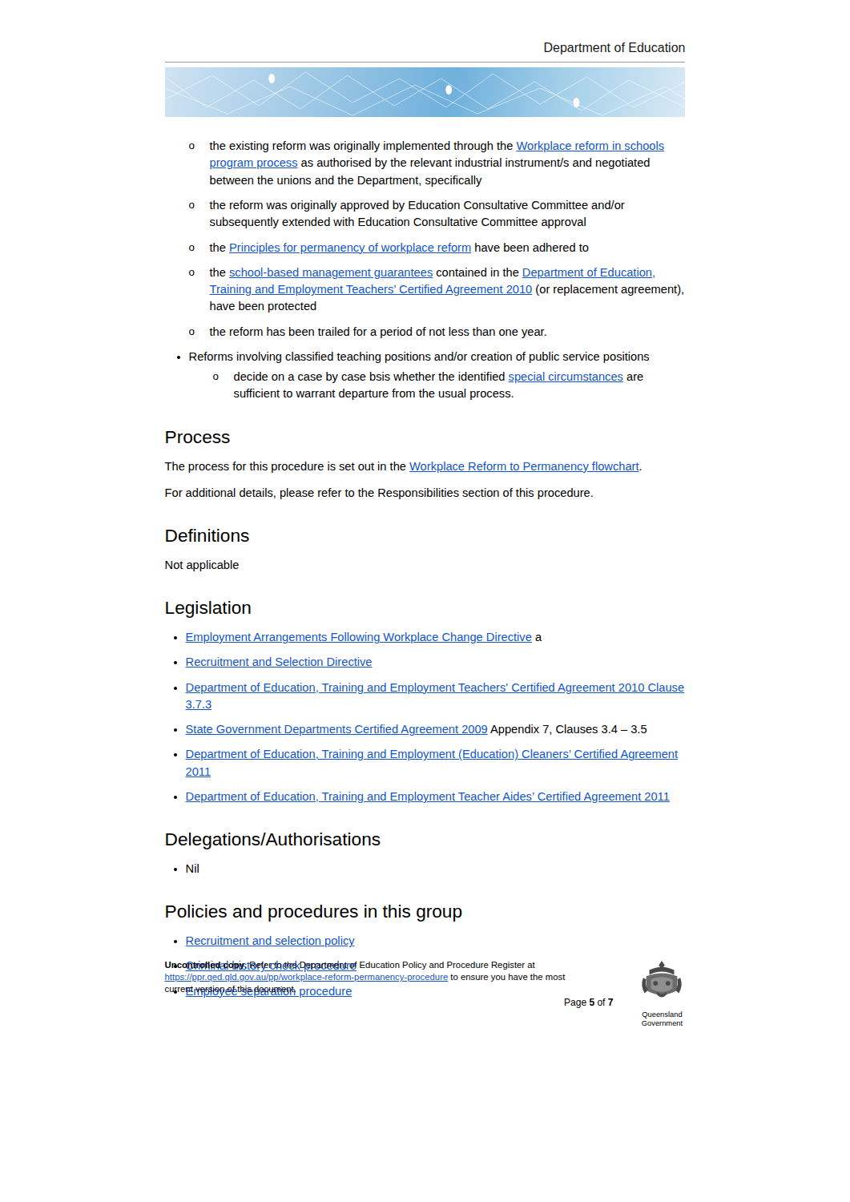Department of Education
the existing reform was originally implemented through the Workplace reform in schools program process as authorised by the relevant industrial instrument/s and negotiated between the unions and the Department, specifically
the reform was originally approved by Education Consultative Committee and/or subsequently extended with Education Consultative Committee approval
the Principles for permanency of workplace reform have been adhered to
the school-based management guarantees contained in the Department of Education, Training and Employment Teachers’ Certified Agreement 2010 (or replacement agreement), have been protected
the reform has been trailed for a period of not less than one year.
Reforms involving classified teaching positions and/or creation of public service positions
decide on a case by case bsis whether the identified special circumstances are sufficient to warrant departure from the usual process.
Process
The process for this procedure is set out in the Workplace Reform to Permanency flowchart.
For additional details, please refer to the Responsibilities section of this procedure.
Definitions
Not applicable
Legislation
Employment Arrangements Following Workplace Change Directive a
Recruitment and Selection Directive
Department of Education, Training and Employment Teachers' Certified Agreement 2010 Clause 3.7.3
State Government Departments Certified Agreement 2009 Appendix 7, Clauses 3.4 – 3.5
Department of Education, Training and Employment (Education) Cleaners’ Certified Agreement 2011
Department of Education, Training and Employment Teacher Aides’ Certified Agreement 2011
Delegations/Authorisations
Nil
Policies and procedures in this group
Recruitment and selection policy
Criminal history check procedure
Employee separation procedure
Queensland
Government
Uncontrolled copy. Refer to the Department of Education Policy and Procedure Register at
https://ppr.qed.qld.gov.au/pp/workplace-reform-permanency-procedure to ensure you have the most current version of this document.
Page 5 of 7